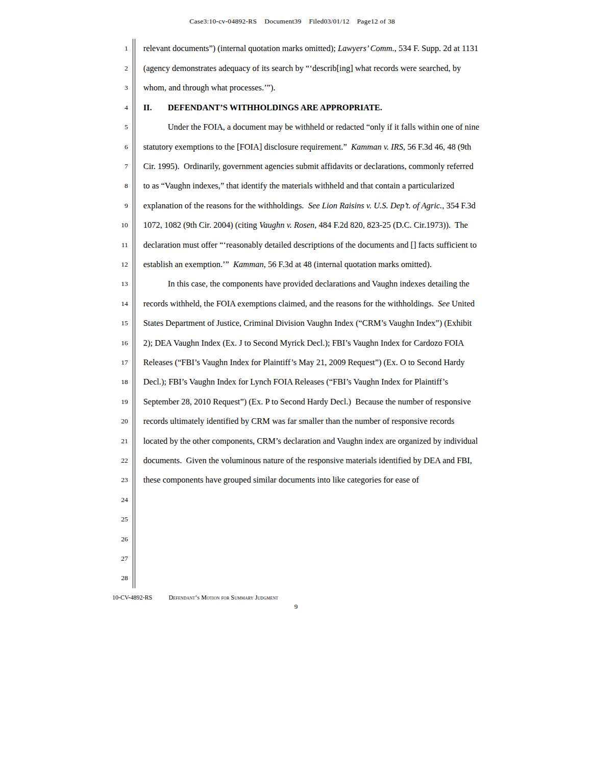Case3:10-cv-04892-RS Document39 Filed03/01/12 Page12 of 38
1
2
3
4
5
6
7
8
9
10
11
12
13
14
15
16
17
18
19
20
21
22
23
24
25
26
27
28
relevant documents”) (internal quotation marks omitted); Lawyers’ Comm., 534 F. Supp. 2d at 1131 (agency demonstrates adequacy of its search by “‘describ[ing] what records were searched, by whom, and through what processes.’”).
II. DEFENDANT’S WITHHOLDINGS ARE APPROPRIATE.
Under the FOIA, a document may be withheld or redacted “only if it falls within one of nine statutory exemptions to the [FOIA] disclosure requirement.” Kamman v. IRS, 56 F.3d 46, 48 (9th Cir. 1995). Ordinarily, government agencies submit affidavits or declarations, commonly referred to as “Vaughn indexes,” that identify the materials withheld and that contain a particularized explanation of the reasons for the withholdings. See Lion Raisins v. U.S. Dep’t. of Agric., 354 F.3d 1072, 1082 (9th Cir. 2004) (citing Vaughn v. Rosen, 484 F.2d 820, 823-25 (D.C. Cir.1973)). The declaration must offer “‘reasonably detailed descriptions of the documents and [] facts sufficient to establish an exemption.’” Kamman, 56 F.3d at 48 (internal quotation marks omitted).
In this case, the components have provided declarations and Vaughn indexes detailing the records withheld, the FOIA exemptions claimed, and the reasons for the withholdings. See United States Department of Justice, Criminal Division Vaughn Index (“CRM’s Vaughn Index”) (Exhibit 2); DEA Vaughn Index (Ex. J to Second Myrick Decl.); FBI’s Vaughn Index for Cardozo FOIA Releases (“FBI’s Vaughn Index for Plaintiff’s May 21, 2009 Request”) (Ex. O to Second Hardy Decl.); FBI’s Vaughn Index for Lynch FOIA Releases (“FBI’s Vaughn Index for Plaintiff’s September 28, 2010 Request”) (Ex. P to Second Hardy Decl.) Because the number of responsive records ultimately identified by CRM was far smaller than the number of responsive records located by the other components, CRM’s declaration and Vaughn index are organized by individual documents. Given the voluminous nature of the responsive materials identified by DEA and FBI, these components have grouped similar documents into like categories for ease of
10-CV-4892-RS
Defendant’s Motion for Summary Judgment
9